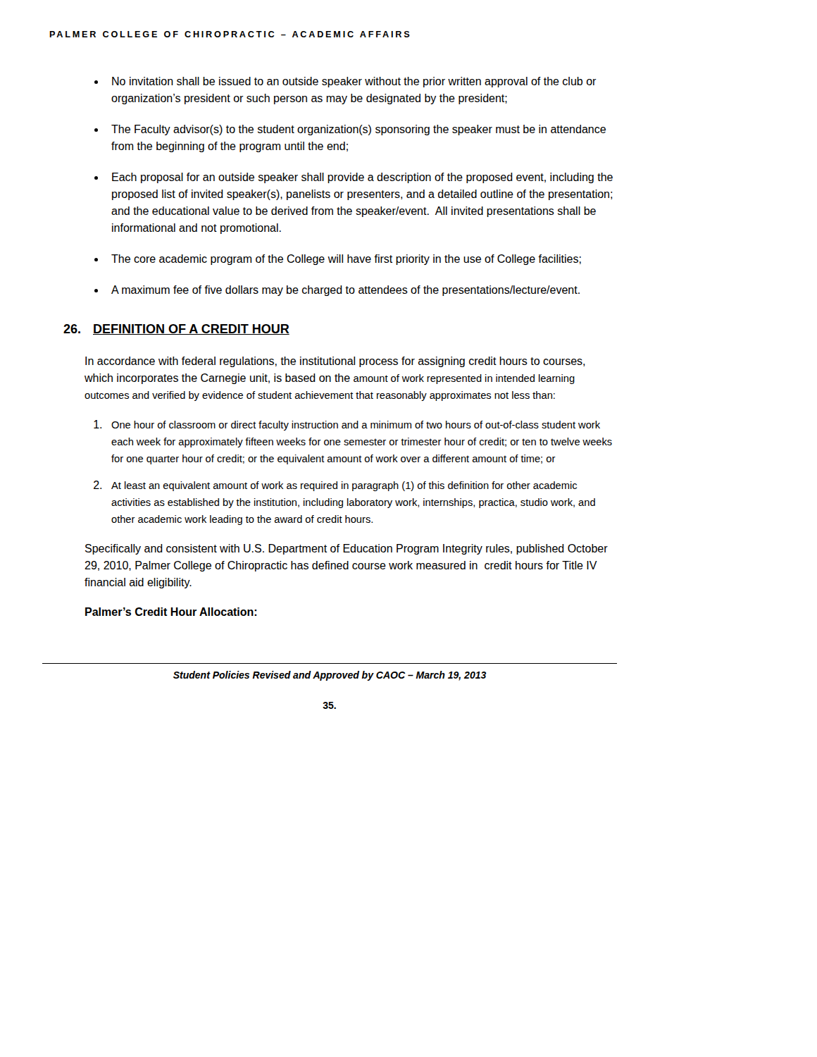PALMER COLLEGE OF CHIROPRACTIC – ACADEMIC AFFAIRS
No invitation shall be issued to an outside speaker without the prior written approval of the club or organization’s president or such person as may be designated by the president;
The Faculty advisor(s) to the student organization(s) sponsoring the speaker must be in attendance from the beginning of the program until the end;
Each proposal for an outside speaker shall provide a description of the proposed event, including the proposed list of invited speaker(s), panelists or presenters, and a detailed outline of the presentation; and the educational value to be derived from the speaker/event. All invited presentations shall be informational and not promotional.
The core academic program of the College will have first priority in the use of College facilities;
A maximum fee of five dollars may be charged to attendees of the presentations/lecture/event.
26. DEFINITION OF A CREDIT HOUR
In accordance with federal regulations, the institutional process for assigning credit hours to courses, which incorporates the Carnegie unit, is based on the amount of work represented in intended learning outcomes and verified by evidence of student achievement that reasonably approximates not less than:
One hour of classroom or direct faculty instruction and a minimum of two hours of out-of-class student work each week for approximately fifteen weeks for one semester or trimester hour of credit; or ten to twelve weeks for one quarter hour of credit; or the equivalent amount of work over a different amount of time; or
At least an equivalent amount of work as required in paragraph (1) of this definition for other academic activities as established by the institution, including laboratory work, internships, practica, studio work, and other academic work leading to the award of credit hours.
Specifically and consistent with U.S. Department of Education Program Integrity rules, published October 29, 2010, Palmer College of Chiropractic has defined course work measured in credit hours for Title IV financial aid eligibility.
Palmer’s Credit Hour Allocation:
Student Policies Revised and Approved by CAOC – March 19, 2013
35.